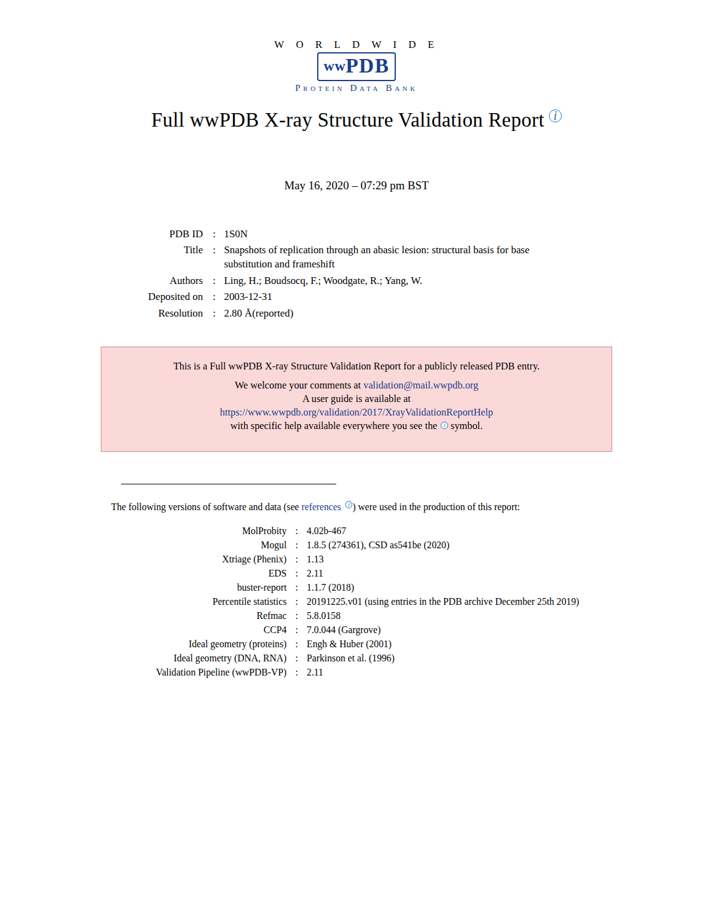W O R L D W I D E
ww PDB
Protein Data Bank
Full wwPDB X-ray Structure Validation Reporti
May 16, 2020 – 07:29 pm BST
| PDB ID | : | 1S0N |
| Title | : | Snapshots of replication through an abasic lesion: structural basis for base substitution and frameshift |
| Authors | : | Ling, H.; Boudsocq, F.; Woodgate, R.; Yang, W. |
| Deposited on | : | 2003-12-31 |
| Resolution | : | 2.80 Å(reported) |
This is a Full wwPDB X-ray Structure Validation Report for a publicly released PDB entry.
We welcome your comments at validation@mail.wwpdb.org
A user guide is available at
https://www.wwpdb.org/validation/2017/XrayValidationReportHelp
with specific help available everywhere you see the i symbol.
The following versions of software and data (see references i) were used in the production of this report:
| MolProbity | : | 4.02b-467 |
| Mogul | : | 1.8.5 (274361), CSD as541be (2020) |
| Xtriage (Phenix) | : | 1.13 |
| EDS | : | 2.11 |
| buster-report | : | 1.1.7 (2018) |
| Percentile statistics | : | 20191225.v01 (using entries in the PDB archive December 25th 2019) |
| Refmac | : | 5.8.0158 |
| CCP4 | : | 7.0.044 (Gargrove) |
| Ideal geometry (proteins) | : | Engh & Huber (2001) |
| Ideal geometry (DNA, RNA) | : | Parkinson et al. (1996) |
| Validation Pipeline (wwPDB-VP) | : | 2.11 |